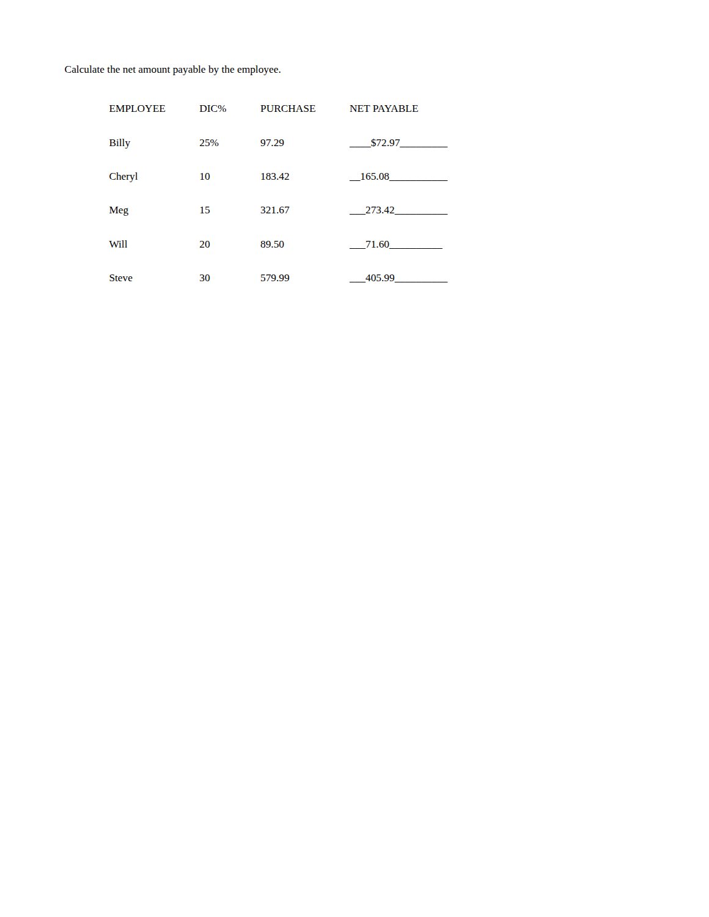Calculate the net amount payable by the employee.
| EMPLOYEE | DIC% | PURCHASE | NET PAYABLE |
| --- | --- | --- | --- |
| Billy | 25% | 97.29 | ____$72.97_________ |
| Cheryl | 10 | 183.42 | __165.08___________ |
| Meg | 15 | 321.67 | ___273.42__________ |
| Will | 20 | 89.50 | ___71.60__________ |
| Steve | 30 | 579.99 | ___405.99__________ |